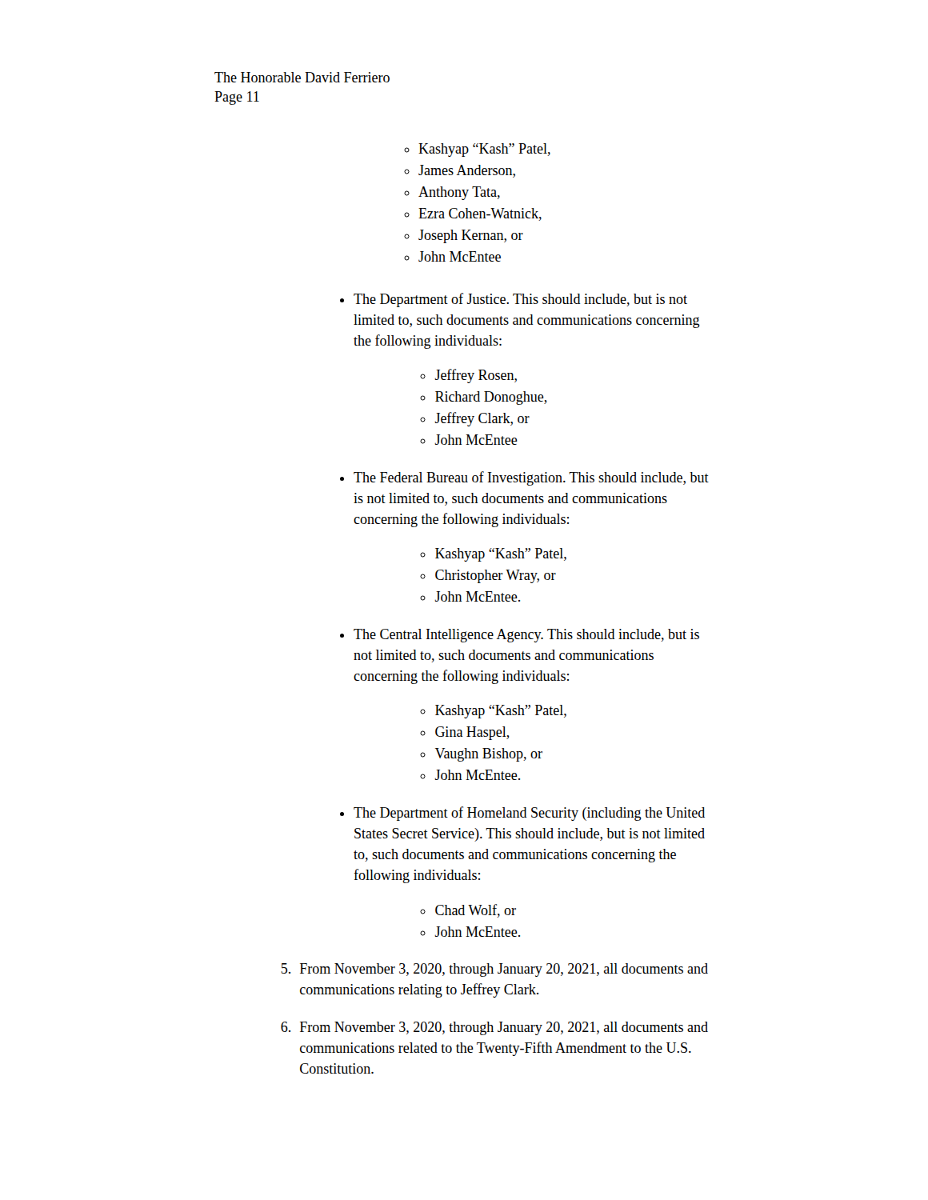The Honorable David Ferriero
Page 11
Kashyap “Kash” Patel,
James Anderson,
Anthony Tata,
Ezra Cohen-Watnick,
Joseph Kernan, or
John McEntee
The Department of Justice. This should include, but is not limited to, such documents and communications concerning the following individuals:
Jeffrey Rosen,
Richard Donoghue,
Jeffrey Clark, or
John McEntee
The Federal Bureau of Investigation. This should include, but is not limited to, such documents and communications concerning the following individuals:
Kashyap “Kash” Patel,
Christopher Wray, or
John McEntee.
The Central Intelligence Agency. This should include, but is not limited to, such documents and communications concerning the following individuals:
Kashyap “Kash” Patel,
Gina Haspel,
Vaughn Bishop, or
John McEntee.
The Department of Homeland Security (including the United States Secret Service). This should include, but is not limited to, such documents and communications concerning the following individuals:
Chad Wolf, or
John McEntee.
From November 3, 2020, through January 20, 2021, all documents and communications relating to Jeffrey Clark.
From November 3, 2020, through January 20, 2021, all documents and communications related to the Twenty-Fifth Amendment to the U.S. Constitution.